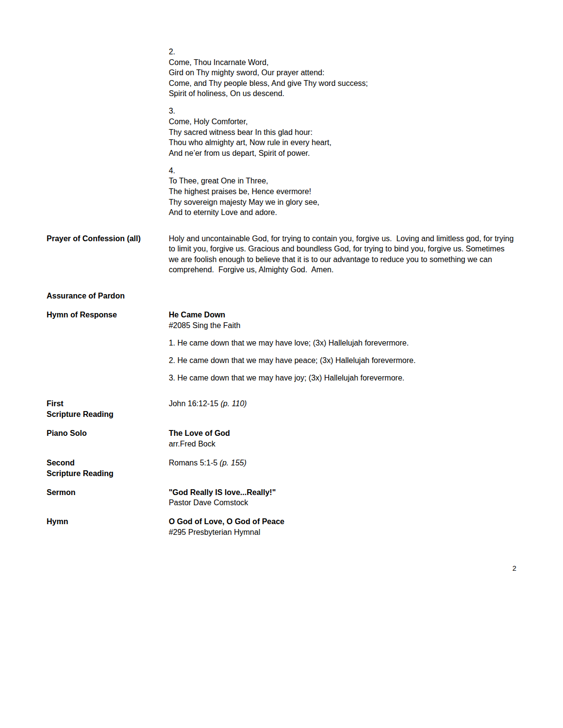| | 2. Come, Thou Incarnate Word, Gird on Thy mighty sword, Our prayer attend: Come, and Thy people bless, And give Thy word success; Spirit of holiness, On us descend. 3. Come, Holy Comforter, Thy sacred witness bear In this glad hour: Thou who almighty art, Now rule in every heart, And ne’er from us depart, Spirit of power. 4. To Thee, great One in Three, The highest praises be, Hence evermore! Thy sovereign majesty May we in glory see, And to eternity Love and adore. |
| Prayer of Confession (all) | Holy and uncontainable God, for trying to contain you, forgive us. Loving and limitless god, for trying to limit you, forgive us. Gracious and boundless God, for trying to bind you, forgive us. Sometimes we are foolish enough to believe that it is to our advantage to reduce you to something we can comprehend. Forgive us, Almighty God. Amen. |
| Assurance of Pardon | |
| Hymn of Response | He Came Down #2085 Sing the Faith 1. He came down that we may have love; (3x) Hallelujah forevermore. 2. He came down that we may have peace; (3x) Hallelujah forevermore. 3. He came down that we may have joy; (3x) Hallelujah forevermore. |
| First Scripture Reading | John 16:12-15 (p. 110) |
| Piano Solo | The Love of God arr.Fred Bock |
| Second Scripture Reading | Romans 5:1-5 (p. 155) |
| Sermon | "God Really IS love...Really!" Pastor Dave Comstock |
| Hymn | O God of Love, O God of Peace #295 Presbyterian Hymnal |
2